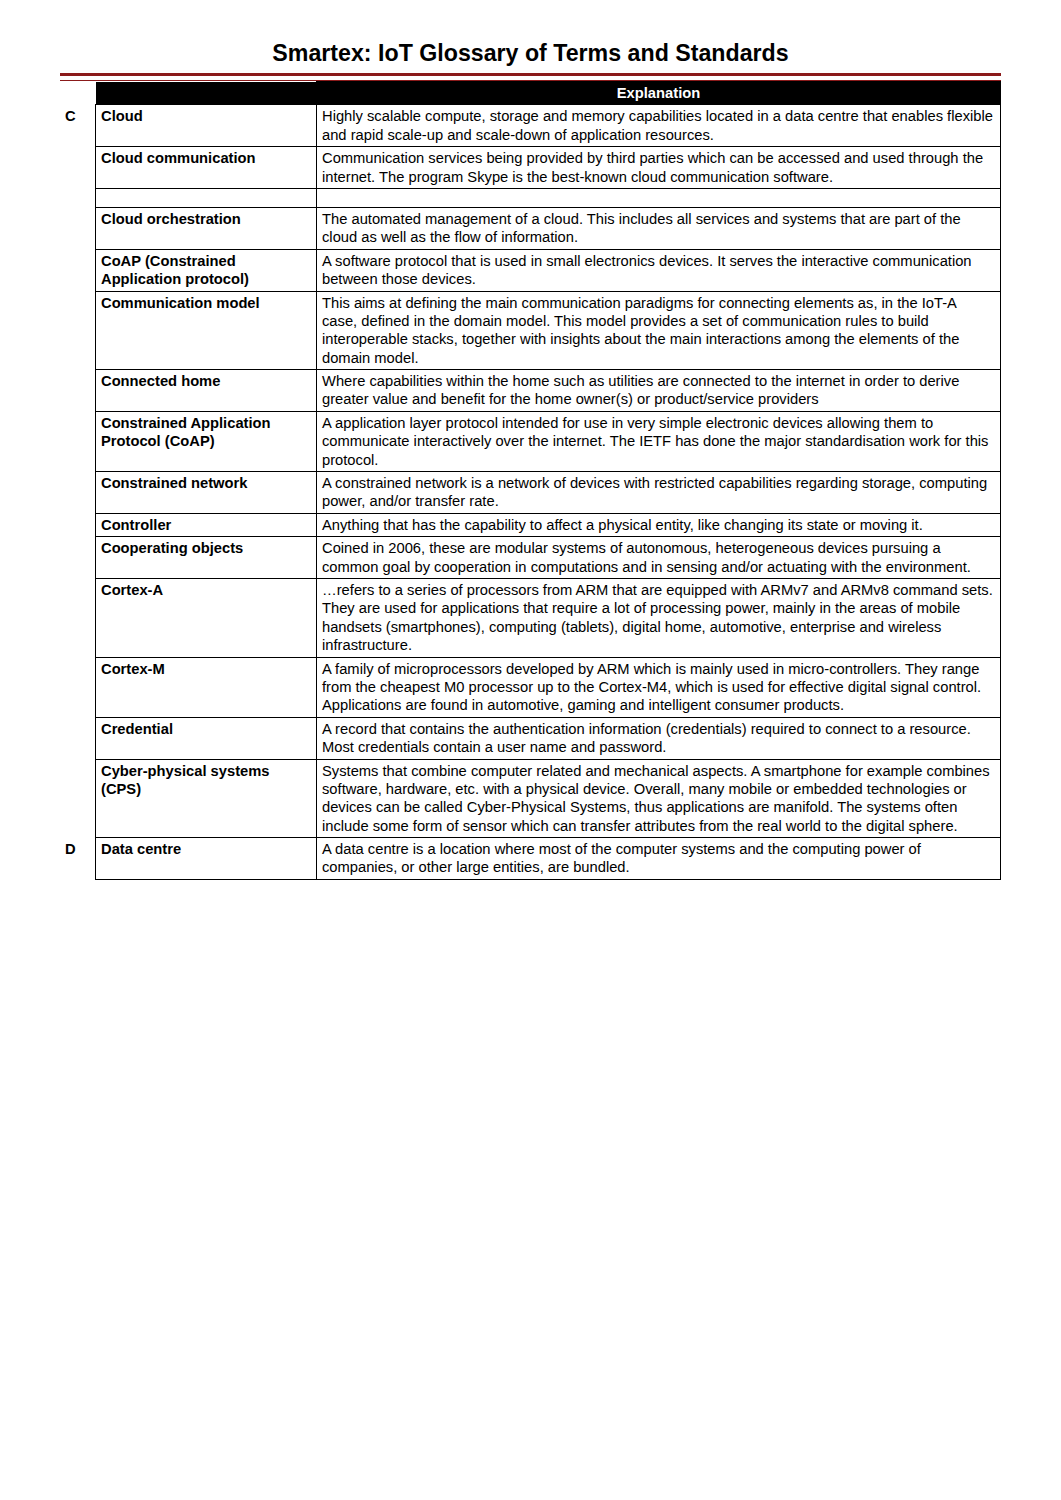Smartex: IoT Glossary of Terms and Standards
| | | Explanation |
| --- | --- | --- |
| C | Cloud | Highly scalable compute, storage and memory capabilities located in a data centre that enables flexible and rapid scale-up and scale-down of application resources. |
| | Cloud communication | Communication services being provided by third parties which can be accessed and used through the internet. The program Skype is the best-known cloud communication software. |
| | Cloud orchestration | The automated management of a cloud. This includes all services and systems that are part of the cloud as well as the flow of information. |
| | CoAP (Constrained Application protocol) | A software protocol that is used in small electronics devices. It serves the interactive communication between those devices. |
| | Communication model | This aims at defining the main communication paradigms for connecting elements as, in the IoT-A case, defined in the domain model. This model provides a set of communication rules to build interoperable stacks, together with insights about the main interactions among the elements of the domain model. |
| | Connected home | Where capabilities within the home such as utilities are connected to the internet in order to derive greater value and benefit for the home owner(s) or product/service providers |
| | Constrained Application Protocol (CoAP) | A application layer protocol intended for use in very simple electronic devices allowing them to communicate interactively over the internet. The IETF has done the major standardisation work for this protocol. |
| | Constrained network | A constrained network is a network of devices with restricted capabilities regarding storage, computing power, and/or transfer rate. |
| | Controller | Anything that has the capability to affect a physical entity, like changing its state or moving it. |
| | Cooperating objects | Coined in 2006, these are modular systems of autonomous, heterogeneous devices pursuing a common goal by cooperation in computations and in sensing and/or actuating with the environment. |
| | Cortex-A | …refers to a series of processors from ARM that are equipped with ARMv7 and ARMv8 command sets. They are used for applications that require a lot of processing power, mainly in the areas of mobile handsets (smartphones), computing (tablets), digital home, automotive, enterprise and wireless infrastructure. |
| | Cortex-M | A family of microprocessors developed by ARM which is mainly used in micro-controllers. They range from the cheapest M0 processor up to the Cortex-M4, which is used for effective digital signal control. Applications are found in automotive, gaming and intelligent consumer products. |
| | Credential | A record that contains the authentication information (credentials) required to connect to a resource. Most credentials contain a user name and password. |
| | Cyber-physical systems (CPS) | Systems that combine computer related and mechanical aspects. A smartphone for example combines software, hardware, etc. with a physical device. Overall, many mobile or embedded technologies or devices can be called Cyber-Physical Systems, thus applications are manifold. The systems often include some form of sensor which can transfer attributes from the real world to the digital sphere. |
| D | Data centre | A data centre is a location where most of the computer systems and the computing power of companies, or other large entities, are bundled. |